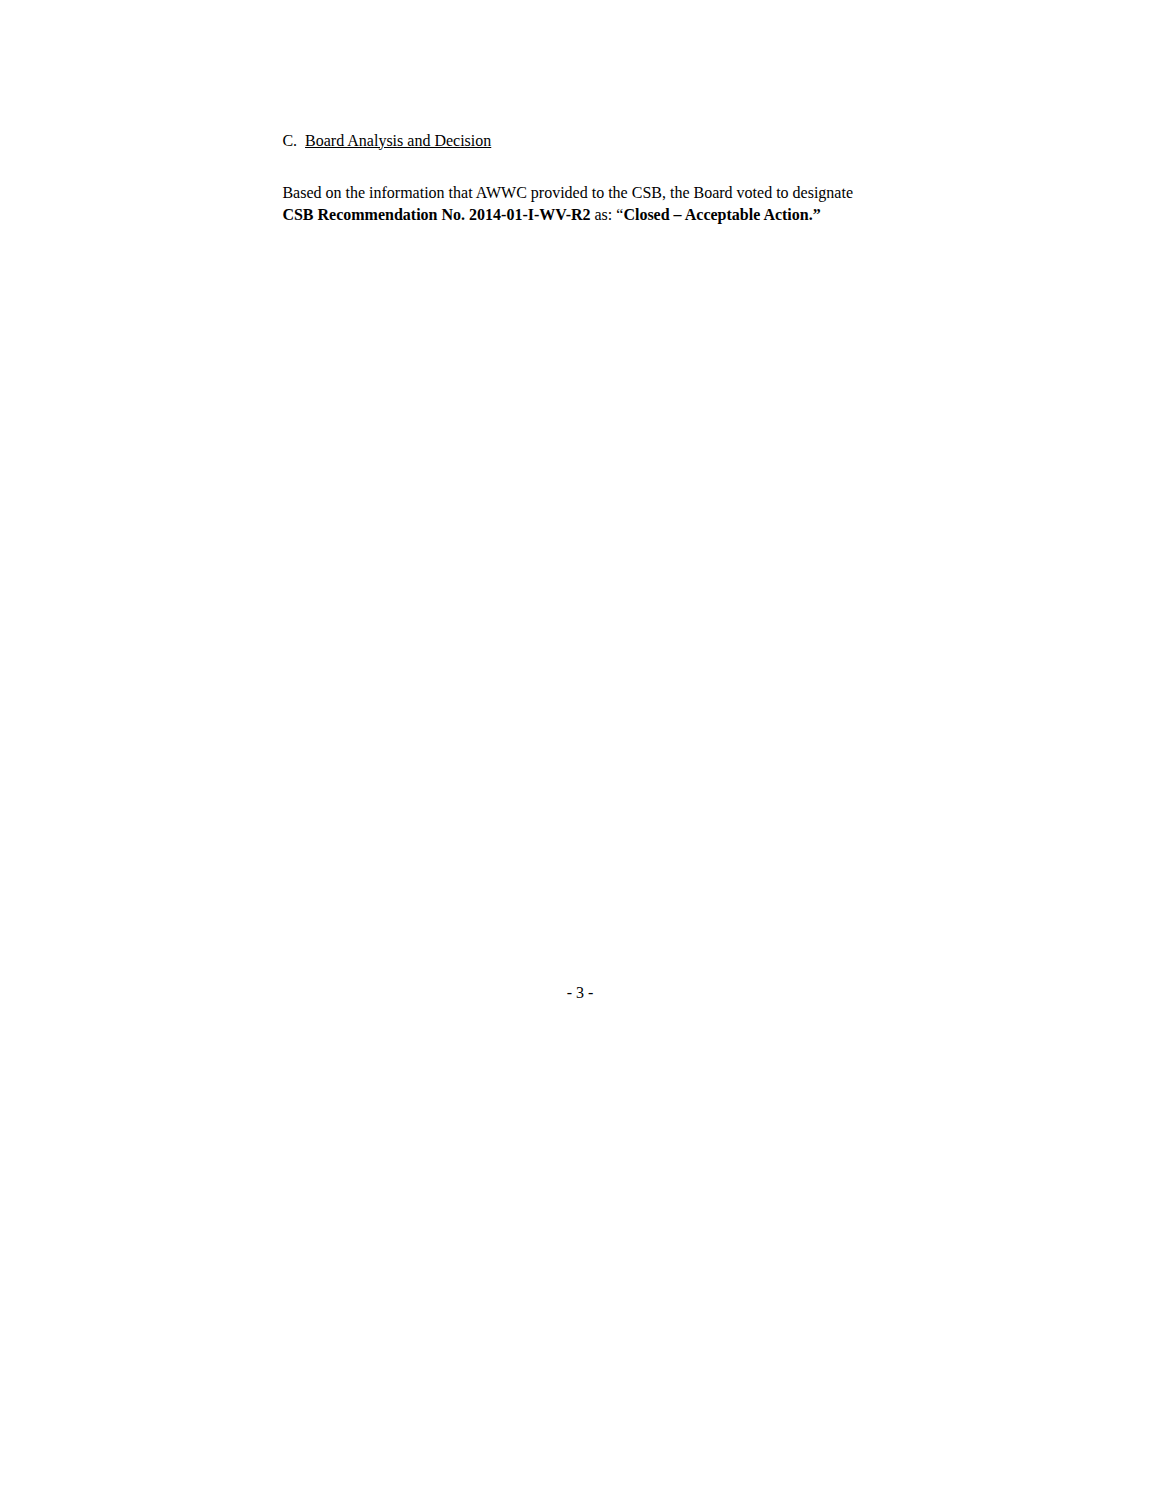C. Board Analysis and Decision
Based on the information that AWWC provided to the CSB, the Board voted to designate CSB Recommendation No. 2014-01-I-WV-R2 as: “Closed – Acceptable Action.”
- 3 -